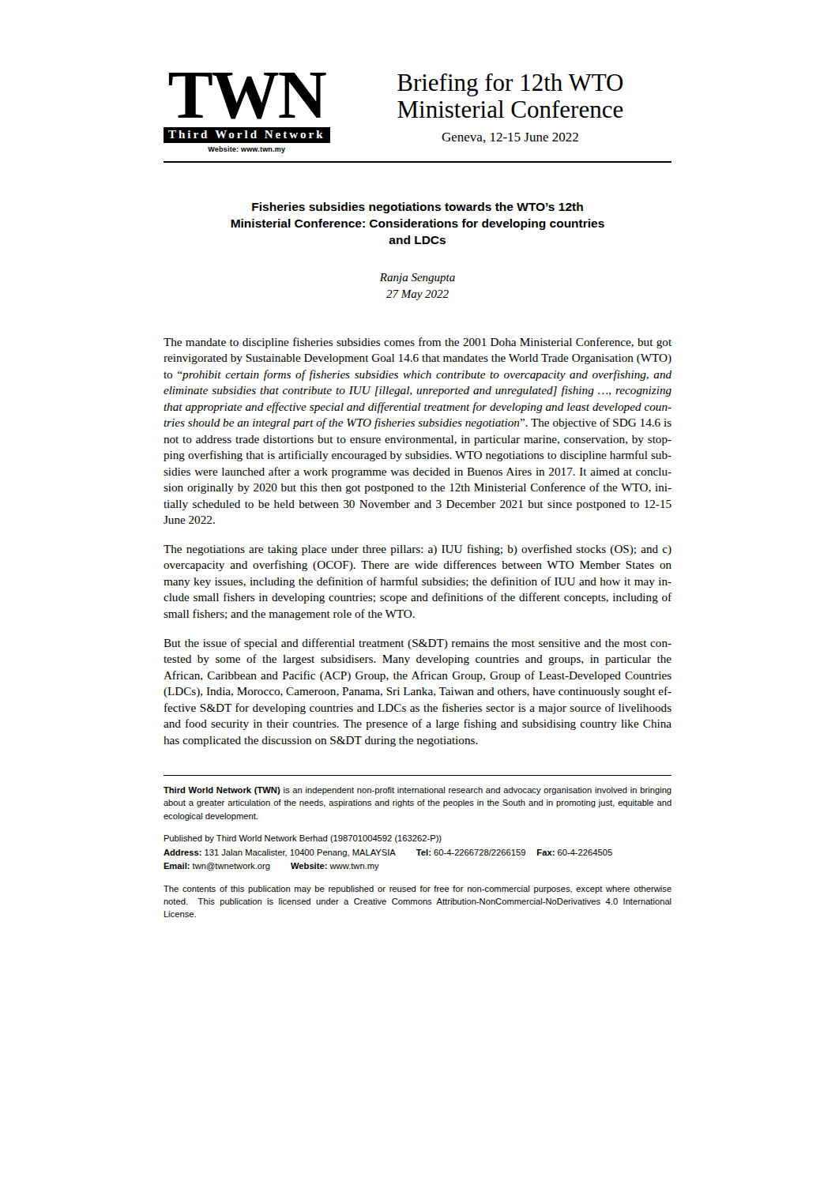TWN
Third World Network
Website: www.twn.my
Briefing for 12th WTO
Ministerial Conference
Geneva, 12-15 June 2022
Fisheries subsidies negotiations towards the WTO’s 12th
Ministerial Conference: Considerations for developing countries
and LDCs
Ranja Sengupta
27 May 2022
The mandate to discipline fisheries subsidies comes from the 2001 Doha Ministerial Conference, but got reinvigorated by Sustainable Development Goal 14.6 that mandates the World Trade Organisation (WTO) to “prohibit certain forms of fisheries subsidies which contribute to overcapacity and overfishing, and eliminate subsidies that contribute to IUU [illegal, unreported and unregulated] fishing …, recognizing that appropriate and effective special and differential treatment for developing and least developed countries should be an integral part of the WTO fisheries subsidies negotiation”. The objective of SDG 14.6 is not to address trade distortions but to ensure environmental, in particular marine, conservation, by stopping overfishing that is artificially encouraged by subsidies. WTO negotiations to discipline harmful subsidies were launched after a work programme was decided in Buenos Aires in 2017. It aimed at conclusion originally by 2020 but this then got postponed to the 12th Ministerial Conference of the WTO, initially scheduled to be held between 30 November and 3 December 2021 but since postponed to 12-15 June 2022.
The negotiations are taking place under three pillars: a) IUU fishing; b) overfished stocks (OS); and c) overcapacity and overfishing (OCOF). There are wide differences between WTO Member States on many key issues, including the definition of harmful subsidies; the definition of IUU and how it may include small fishers in developing countries; scope and definitions of the different concepts, including of small fishers; and the management role of the WTO.
But the issue of special and differential treatment (S&DT) remains the most sensitive and the most contested by some of the largest subsidisers. Many developing countries and groups, in particular the African, Caribbean and Pacific (ACP) Group, the African Group, Group of Least-Developed Countries (LDCs), India, Morocco, Cameroon, Panama, Sri Lanka, Taiwan and others, have continuously sought effective S&DT for developing countries and LDCs as the fisheries sector is a major source of livelihoods and food security in their countries. The presence of a large fishing and subsidising country like China has complicated the discussion on S&DT during the negotiations.
Third World Network (TWN) is an independent non-profit international research and advocacy organisation involved in bringing about a greater articulation of the needs, aspirations and rights of the peoples in the South and in promoting just, equitable and ecological development.
Published by Third World Network Berhad (198701004592 (163262-P))
Address: 131 Jalan Macalister, 10400 Penang, MALAYSIA Tel: 60-4-2266728/2266159 Fax: 60-4-2264505
Email: twn@twnetwork.org Website: www.twn.my
The contents of this publication may be republished or reused for free for non-commercial purposes, except where otherwise noted. This publication is licensed under a Creative Commons Attribution-NonCommercial-NoDerivatives 4.0 International License.